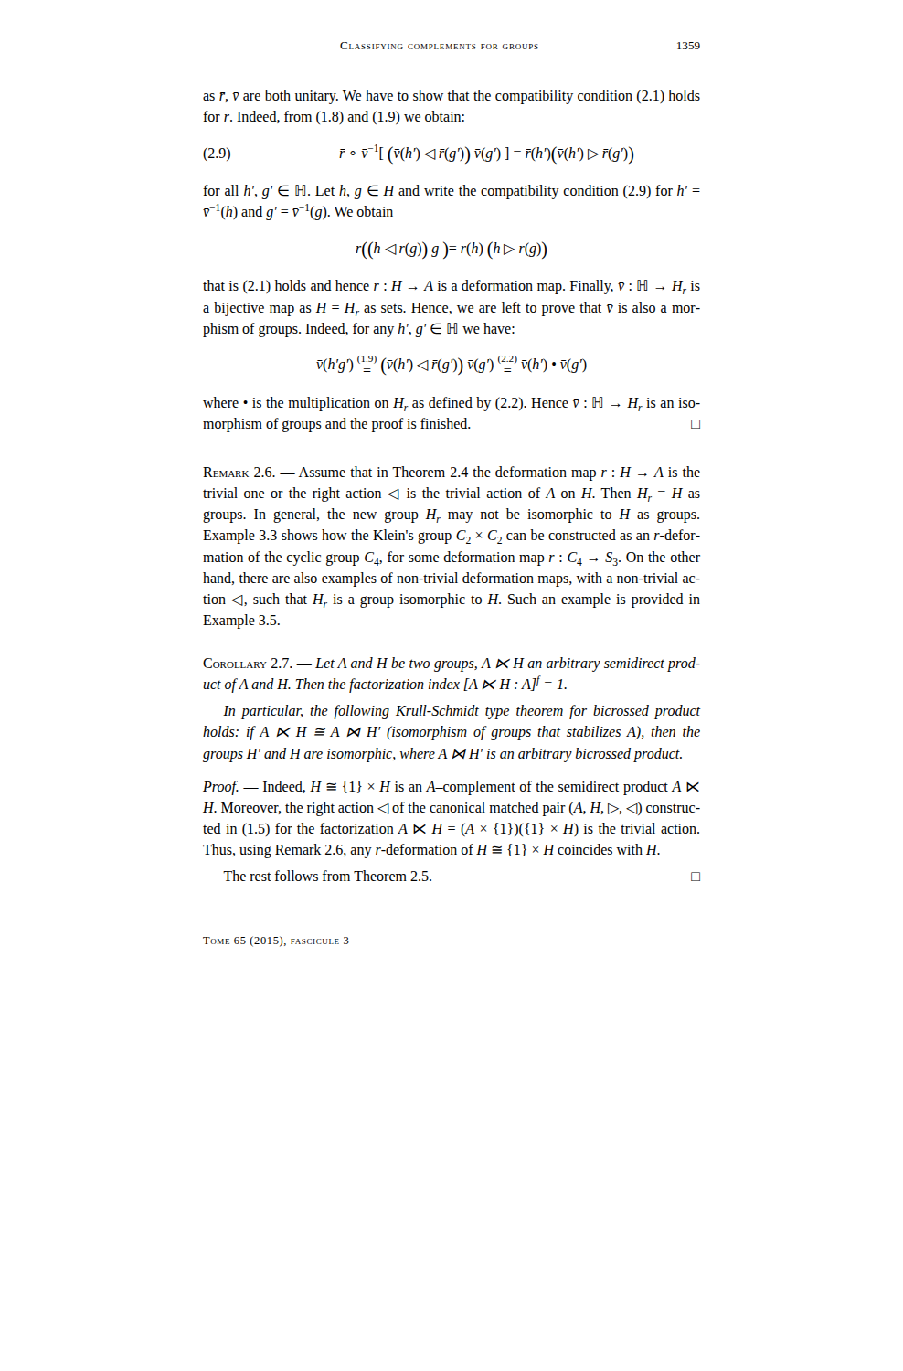Classifying complements for groups 1359
as r̄, v̄ are both unitary. We have to show that the compatibility condition (2.1) holds for r. Indeed, from (1.8) and (1.9) we obtain:
(2.9) r̄ ∘ v̄−1[ (v̄(h′) ◁ r̄(g′)) v̄(g′) ] = r̄(h′)(v̄(h′) ▷ r̄(g′))
for all h′, g′ ∈ ℍ. Let h, g ∈ H and write the compatibility condition (2.9) for h′ = v̄−1(h) and g′ = v̄−1(g). We obtain
r((h ◁ r(g)) g )= r(h) (h ▷ r(g))
that is (2.1) holds and hence r : H → A is a deformation map. Finally, v̄ : ℍ → Hr is a bijective map as H = Hr as sets. Hence, we are left to prove that v̄ is also a morphism of groups. Indeed, for any h′, g′ ∈ ℍ we have:
v̄(h′g′) (1.9)= (v̄(h′) ◁ r̄(g′)) v̄(g′) (2.2)= v̄(h′) • v̄(g′)
where • is the multiplication on Hr as defined by (2.2). Hence v̄ : ℍ → Hr is an isomorphism of groups and the proof is finished. □
Remark 2.6. — Assume that in Theorem 2.4 the deformation map r : H → A is the trivial one or the right action ◁ is the trivial action of A on H. Then Hr = H as groups. In general, the new group Hr may not be isomorphic to H as groups. Example 3.3 shows how the Klein's group C2 × C2 can be constructed as an r-deformation of the cyclic group C4, for some deformation map r : C4 → S3. On the other hand, there are also examples of non-trivial deformation maps, with a non-trivial action ◁, such that Hr is a group isomorphic to H. Such an example is provided in Example 3.5.
Corollary 2.7. — Let A and H be two groups, A ⋉ H an arbitrary semidirect product of A and H. Then the factorization index [A ⋉ H : A]f = 1.
In particular, the following Krull-Schmidt type theorem for bicrossed product holds: if A ⋉ H ≅ A ⋈ H′ (isomorphism of groups that stabilizes A), then the groups H′ and H are isomorphic, where A ⋈ H′ is an arbitrary bicrossed product.
Proof. — Indeed, H ≅ {1} × H is an A–complement of the semidirect product A ⋉ H. Moreover, the right action ◁ of the canonical matched pair (A, H, ▷, ◁) constructed in (1.5) for the factorization A ⋉ H = (A × {1})({1} × H) is the trivial action. Thus, using Remark 2.6, any r-deformation of H ≅ {1} × H coincides with H.
The rest follows from Theorem 2.5. □
Tome 65 (2015), fascicule 3